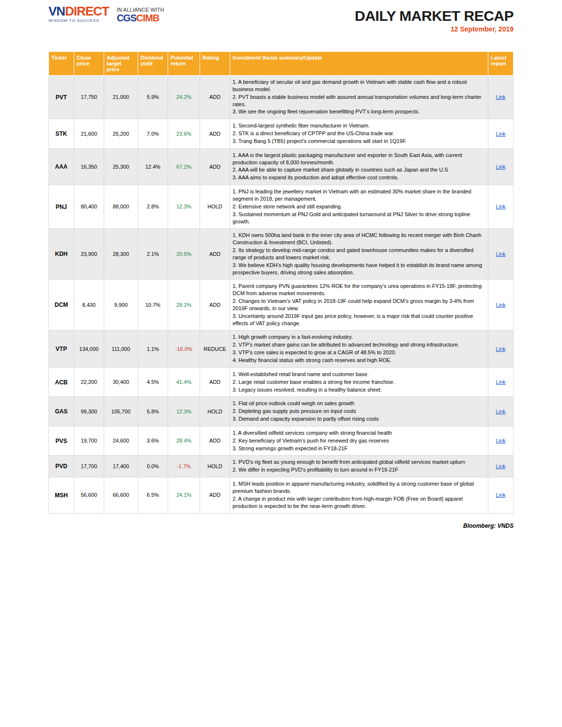VN DIRECT
WISDOM TO SUCCESS
IN ALLIANCE WITH
CGSCIMB
DAILY MARKET RECAP
12 September, 2019
| Ticker | Close price | Adjusted target price | Dividend yield | Potential return | Rating | Investment thesis summary/Update | Latest report |
| --- | --- | --- | --- | --- | --- | --- | --- |
| PVT | 17,750 | 21,000 | 5.9% | 24.2% | ADD | 1. A beneficiary of secular oil and gas demand growth in Vietnam with stable cash flow and a robust business model. 2. PVT boasts a stable business model with assured annual transportation volumes and long-term charter rates. 3. We see the ongoing fleet rejuvenation benefitting PVT’s long-term prospects. | Link |
| STK | 21,600 | 25,200 | 7.0% | 23.6% | ADD | 1. Second-largest synthetic fiber manufacturer in Vietnam. 2. STK is a direct beneficiary of CPTPP and the US-China trade war. 3. Trang Bang 5 (TB5) project’s commercial operations will start in 1Q19F. | Link |
| AAA | 16,350 | 25,300 | 12.4% | 67.2% | ADD | 1. AAA is the largest plastic packaging manufacturer and exporter in South East Asia, with current production capacity of 8,000 tonnes/month. 2. AAA will be able to capture market share globally in countries such as Japan and the U.S 3. AAA aims to expand its production and adopt effective cost controls. | Link |
| PNJ | 80,400 | 88,000 | 2.8% | 12.3% | HOLD | 1. PNJ is leading the jewellery market in Vietnam with an estimated 30% market share in the branded segment in 2018, per management. 2. Extensive store network and still expanding. 3. Sustained momentum at PNJ Gold and anticipated turnaround at PNJ Silver to drive strong topline growth. | Link |
| KDH | 23,900 | 28,300 | 2.1% | 20.5% | ADD | 1. KDH owns 500ha land bank in the inner city area of HCMC following its recent merger with Binh Chanh Construction & Investment (BCI, Unlisted). 2. Its strategy to develop mid-range condos and gated townhouse communities makes for a diversified range of products and lowers market risk. 3. We believe KDH’s high quality housing developments have helped it to establish its brand name among prospective buyers, driving strong sales absorption. | Link |
| DCM | 8,430 | 9,900 | 10.7% | 28.1% | ADD | 1. Parent company PVN guarantees 12% ROE for the company’s urea operations in FY15-18F, protecting DCM from adverse market movements. 2. Changes to Vietnam’s VAT policy in 2018-19F could help expand DCM’s gross margin by 3-4% from 2019F onwards, in our view. 3. Uncertainty around 2019F input gas price policy, however, is a major risk that could counter positive effects of VAT policy change. | Link |
| VTP | 134,000 | 111,000 | 1.1% | -16.0% | REDUCE | 1. High growth company in a fast-evolving industry. 2. VTP’s market share gains can be attributed to advanced technology and strong infrastructure. 3. VTP’s core sales is expected to grow at a CAGR of 48.5% to 2020. 4. Healthy financial status with strong cash reserves and high ROE. | Link |
| ACB | 22,200 | 30,400 | 4.5% | 41.4% | ADD | 1. Well-established retail brand name and customer base. 2. Large retail customer base enables a strong fee income franchise. 3. Legacy issues resolved, resulting in a healthy balance sheet. | Link |
| GAS | 99,300 | 105,700 | 5.8% | 12.3% | HOLD | 1. Flat oil price outlook could weigh on sales growth 2. Depleting gas supply puts pressure on input costs 3. Demand and capacity expansion to partly offset rising costs | Link |
| PVS | 19,700 | 24,600 | 3.6% | 28.4% | ADD | 1. A diversified oilfield services company with strong financial health 2. Key beneficiary of Vietnam’s push for renewed dry gas reserves 3. Strong earnings growth expected in FY18-21F | Link |
| PVD | 17,700 | 17,400 | 0.0% | -1.7% | HOLD | 1. PVD’s rig fleet as young enough to benefit from anticipated global oilfield services market upturn 2. We differ in expecting PVD’s profitability to turn around in FY19-21F | Link |
| MSH | 56,600 | 66,600 | 6.5% | 24.1% | ADD | 1. MSH leads position in apparel manufacturing industry, solidified by a strong customer base of global premium fashion brands. 2. A change in product mix with larger contribution from high-margin FOB (Free on Board) apparel production is expected to be the near-term growth driver. | Link |
Bloomberg: VNDS